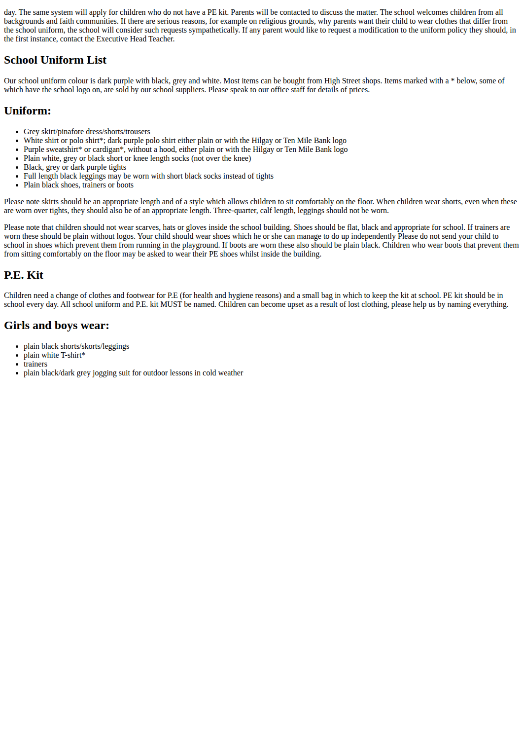day. The same system will apply for children who do not have a PE kit. Parents will be contacted to discuss the matter. The school welcomes children from all backgrounds and faith communities. If there are serious reasons, for example on religious grounds, why parents want their child to wear clothes that differ from the school uniform, the school will consider such requests sympathetically. If any parent would like to request a modification to the uniform policy they should, in the first instance, contact the Executive Head Teacher.
School Uniform List
Our school uniform colour is dark purple with black, grey and white. Most items can be bought from High Street shops. Items marked with a * below, some of which have the school logo on, are sold by our school suppliers. Please speak to our office staff for details of prices.
Uniform:
Grey skirt/pinafore dress/shorts/trousers
White shirt or polo shirt*; dark purple polo shirt either plain or with the Hilgay or Ten Mile Bank logo
Purple sweatshirt* or cardigan*, without a hood, either plain or with the Hilgay or Ten Mile Bank logo
Plain white, grey or black short or knee length socks (not over the knee)
Black, grey or dark purple tights
Full length black leggings may be worn with short black socks instead of tights
Plain black shoes, trainers or boots
Please note skirts should be an appropriate length and of a style which allows children to sit comfortably on the floor. When children wear shorts, even when these are worn over tights, they should also be of an appropriate length. Three-quarter, calf length, leggings should not be worn.
Please note that children should not wear scarves, hats or gloves inside the school building. Shoes should be flat, black and appropriate for school. If trainers are worn these should be plain without logos. Your child should wear shoes which he or she can manage to do up independently Please do not send your child to school in shoes which prevent them from running in the playground. If boots are worn these also should be plain black. Children who wear boots that prevent them from sitting comfortably on the floor may be asked to wear their PE shoes whilst inside the building.
P.E. Kit
Children need a change of clothes and footwear for P.E (for health and hygiene reasons) and a small bag in which to keep the kit at school. PE kit should be in school every day. All school uniform and P.E. kit MUST be named. Children can become upset as a result of lost clothing, please help us by naming everything.
Girls and boys wear:
plain black shorts/skorts/leggings
plain white T-shirt*
trainers
plain black/dark grey jogging suit for outdoor lessons in cold weather